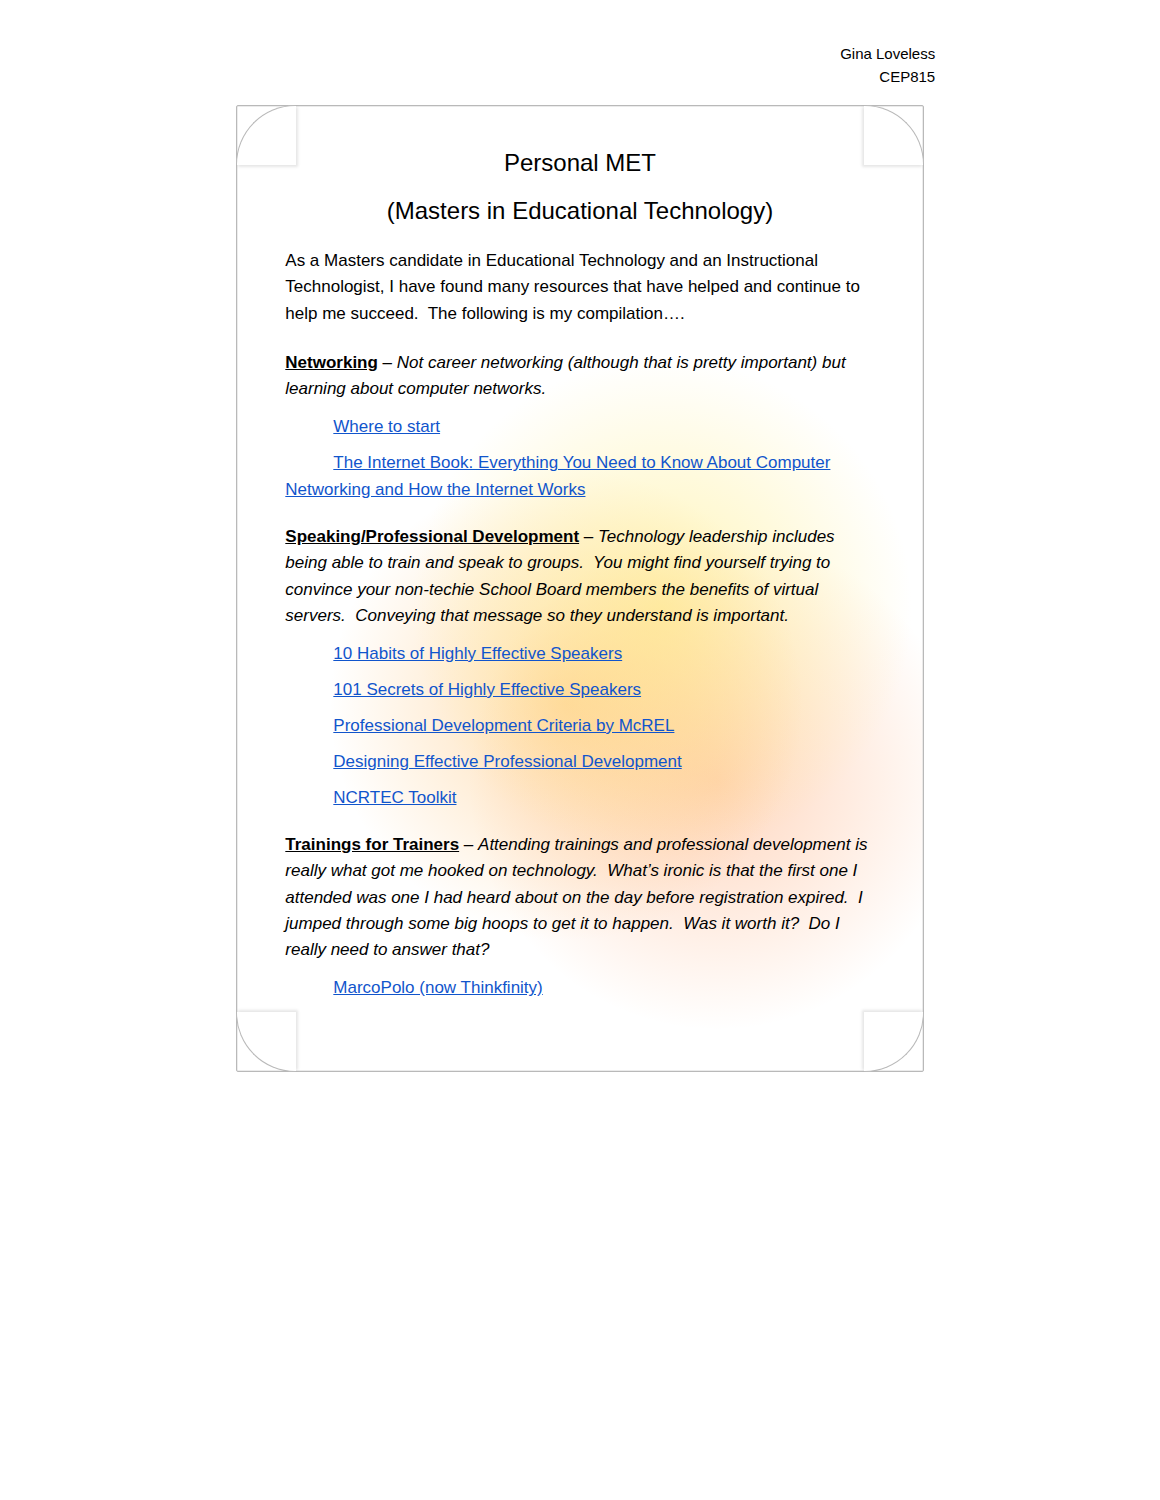Gina Loveless
CEP815
Personal MET (Masters in Educational Technology)
As a Masters candidate in Educational Technology and an Instructional Technologist, I have found many resources that have helped and continue to help me succeed. The following is my compilation….
Networking – Not career networking (although that is pretty important) but learning about computer networks.
Where to start
The Internet Book: Everything You Need to Know About Computer Networking and How the Internet Works
Speaking/Professional Development – Technology leadership includes being able to train and speak to groups. You might find yourself trying to convince your non-techie School Board members the benefits of virtual servers. Conveying that message so they understand is important.
10 Habits of Highly Effective Speakers
101 Secrets of Highly Effective Speakers
Professional Development Criteria by McREL
Designing Effective Professional Development
NCRTEC Toolkit
Trainings for Trainers – Attending trainings and professional development is really what got me hooked on technology. What’s ironic is that the first one I attended was one I had heard about on the day before registration expired. I jumped through some big hoops to get it to happen. Was it worth it? Do I really need to answer that?
MarcoPolo (now Thinkfinity)